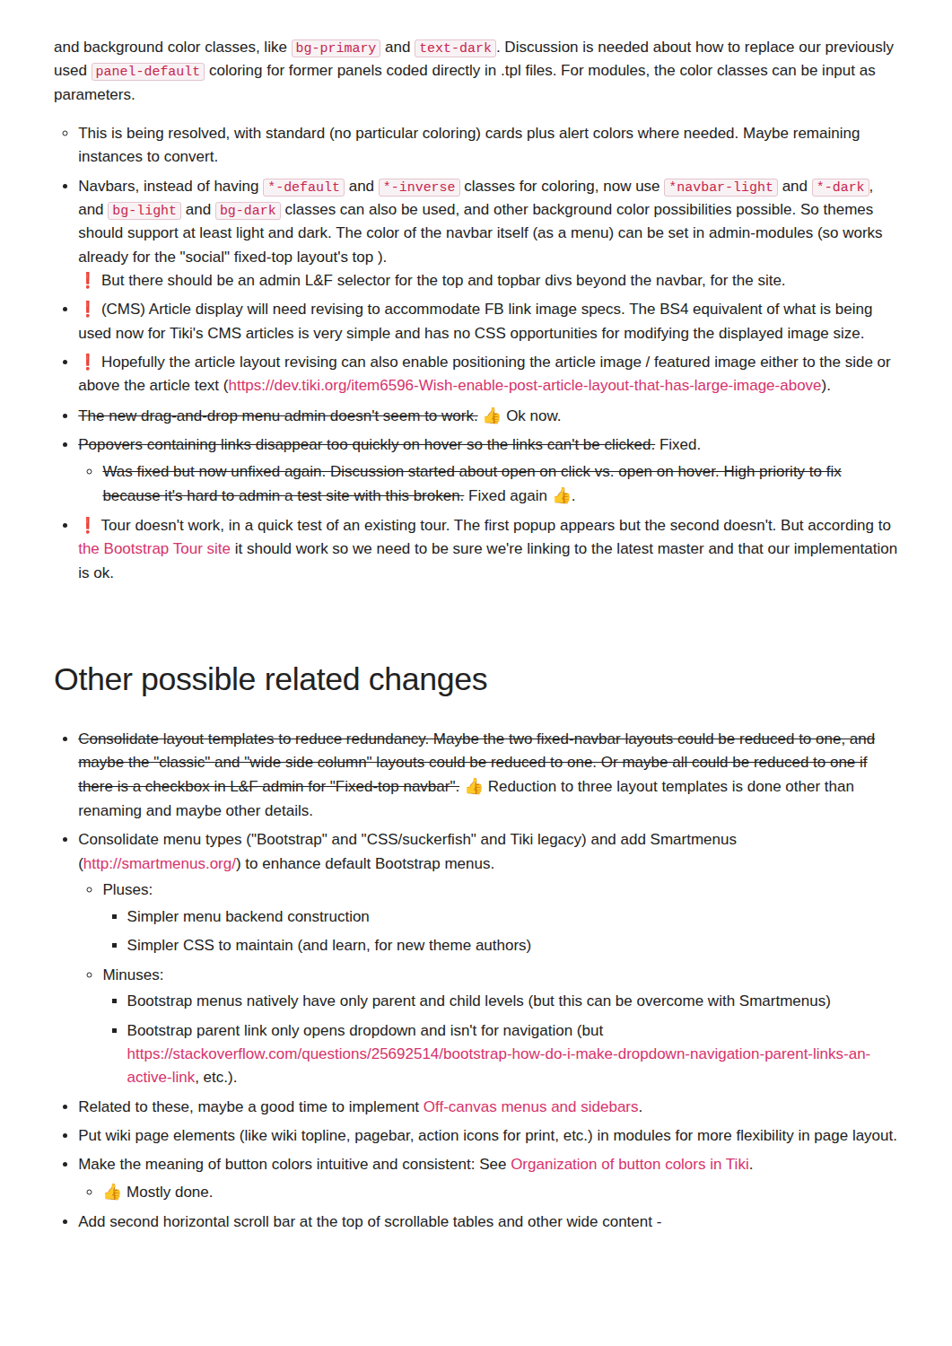and background color classes, like bg-primary and text-dark. Discussion is needed about how to replace our previously used panel-default coloring for former panels coded directly in .tpl files. For modules, the color classes can be input as parameters.
This is being resolved, with standard (no particular coloring) cards plus alert colors where needed. Maybe remaining instances to convert.
Navbars, instead of having *-default and *-inverse classes for coloring, now use *navbar-light and *-dark, and bg-light and bg-dark classes can also be used, and other background color possibilities possible. So themes should support at least light and dark. The color of the navbar itself (as a menu) can be set in admin-modules (so works already for the "social" fixed-top layout's top ).
❗ But there should be an admin L&F selector for the top and topbar divs beyond the navbar, for the site.
❗ (CMS) Article display will need revising to accommodate FB link image specs. The BS4 equivalent of what is being used now for Tiki's CMS articles is very simple and has no CSS opportunities for modifying the displayed image size.
❗ Hopefully the article layout revising can also enable positioning the article image / featured image either to the side or above the article text (https://dev.tiki.org/item6596-Wish-enable-post-article-layout-that-has-large-image-above).
The new drag-and-drop menu admin doesn't seem to work. 👍 Ok now.
Popovers containing links disappear too quickly on hover so the links can't be clicked. Fixed.
Was fixed but now unfixed again. Discussion started about open on click vs. open on hover. High priority to fix because it's hard to admin a test site with this broken. Fixed again 👍.
❗ Tour doesn't work, in a quick test of an existing tour. The first popup appears but the second doesn't. But according to the Bootstrap Tour site it should work so we need to be sure we're linking to the latest master and that our implementation is ok.
Other possible related changes
Consolidate layout templates to reduce redundancy. Maybe the two fixed-navbar layouts could be reduced to one, and maybe the "classic" and "wide side column" layouts could be reduced to one. Or maybe all could be reduced to one if there is a checkbox in L&F admin for "Fixed-top navbar". 👍 Reduction to three layout templates is done other than renaming and maybe other details.
Consolidate menu types ("Bootstrap" and "CSS/suckerfish" and Tiki legacy) and add Smartmenus (http://smartmenus.org/) to enhance default Bootstrap menus.
Pluses:
Simpler menu backend construction
Simpler CSS to maintain (and learn, for new theme authors)
Minuses:
Bootstrap menus natively have only parent and child levels (but this can be overcome with Smartmenus)
Bootstrap parent link only opens dropdown and isn't for navigation (but https://stackoverflow.com/questions/25692514/bootstrap-how-do-i-make-dropdown-navigation-parent-links-an-active-link, etc.).
Related to these, maybe a good time to implement Off-canvas menus and sidebars.
Put wiki page elements (like wiki topline, pagebar, action icons for print, etc.) in modules for more flexibility in page layout.
Make the meaning of button colors intuitive and consistent: See Organization of button colors in Tiki.
👍 Mostly done.
Add second horizontal scroll bar at the top of scrollable tables and other wide content -